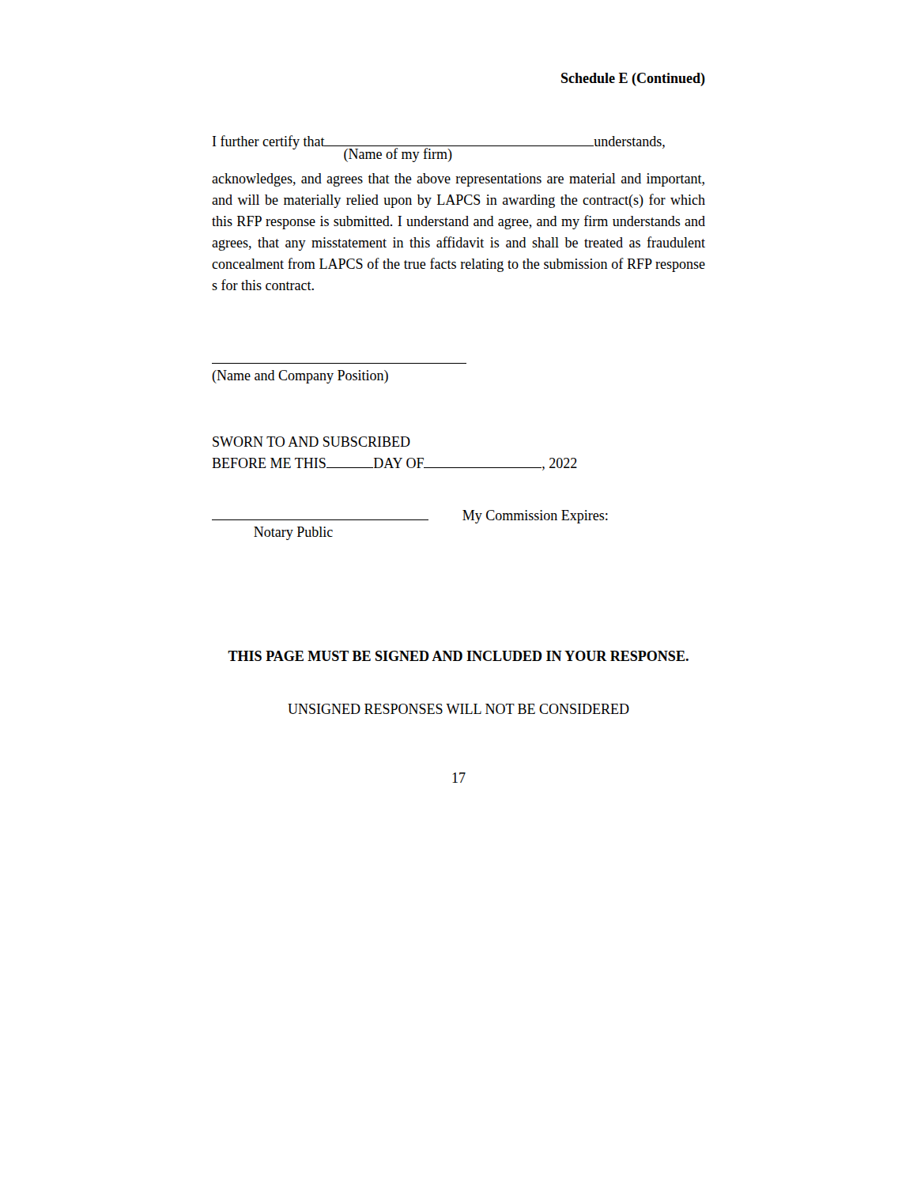Schedule E (Continued)
I further certify that understands, (Name of my firm) acknowledges, and agrees that the above representations are material and important, and will be materially relied upon by LAPCS in awarding the contract(s) for which this RFP response is submitted. I understand and agree, and my firm understands and agrees, that any misstatement in this affidavit is and shall be treated as fraudulent concealment from LAPCS of the true facts relating to the submission of RFP response s for this contract.
(Name and Company Position)
SWORN TO AND SUBSCRIBED
BEFORE ME THIS DAY OF , 2022
Notary Public
My Commission Expires:
THIS PAGE MUST BE SIGNED AND INCLUDED IN YOUR RESPONSE.
UNSIGNED RESPONSES WILL NOT BE CONSIDERED
17